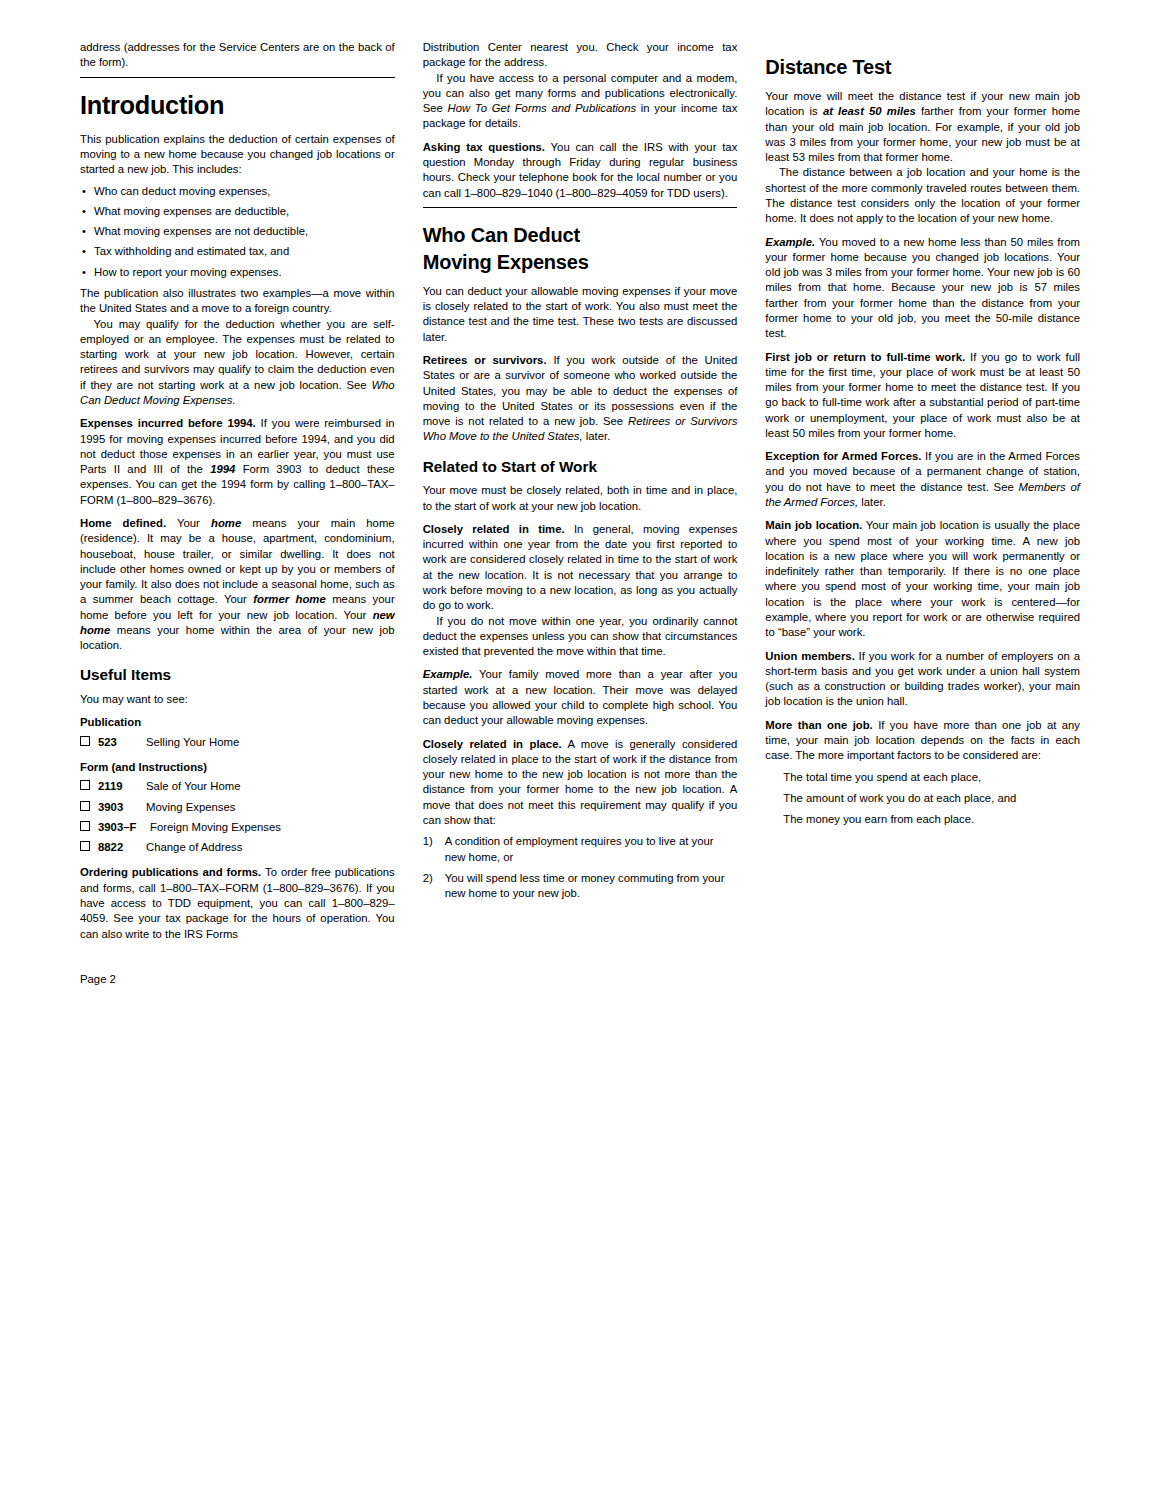address (addresses for the Service Centers are on the back of the form).
Introduction
This publication explains the deduction of certain expenses of moving to a new home because you changed job locations or started a new job. This includes:
Who can deduct moving expenses,
What moving expenses are deductible,
What moving expenses are not deductible,
Tax withholding and estimated tax, and
How to report your moving expenses.
The publication also illustrates two examples—a move within the United States and a move to a foreign country.
You may qualify for the deduction whether you are self-employed or an employee. The expenses must be related to starting work at your new job location. However, certain retirees and survivors may qualify to claim the deduction even if they are not starting work at a new job location. See Who Can Deduct Moving Expenses.
Expenses incurred before 1994. If you were reimbursed in 1995 for moving expenses incurred before 1994, and you did not deduct those expenses in an earlier year, you must use Parts II and III of the 1994 Form 3903 to deduct these expenses. You can get the 1994 form by calling 1–800–TAX–FORM (1–800–829–3676).
Home defined. Your home means your main home (residence). It may be a house, apartment, condominium, houseboat, house trailer, or similar dwelling. It does not include other homes owned or kept up by you or members of your family. It also does not include a seasonal home, such as a summer beach cottage. Your former home means your home before you left for your new job location. Your new home means your home within the area of your new job location.
Useful Items
You may want to see:
Publication
523 Selling Your Home
Form (and Instructions)
2119 Sale of Your Home
3903 Moving Expenses
3903–F Foreign Moving Expenses
8822 Change of Address
Ordering publications and forms. To order free publications and forms, call 1–800–TAX–FORM (1–800–829–3676). If you have access to TDD equipment, you can call 1–800–829–4059. See your tax package for the hours of operation. You can also write to the IRS Forms
Distribution Center nearest you. Check your income tax package for the address.
If you have access to a personal computer and a modem, you can also get many forms and publications electronically. See How To Get Forms and Publications in your income tax package for details.
Asking tax questions. You can call the IRS with your tax question Monday through Friday during regular business hours. Check your telephone book for the local number or you can call 1–800–829–1040 (1–800–829–4059 for TDD users).
Who Can Deduct
Moving Expenses
You can deduct your allowable moving expenses if your move is closely related to the start of work. You also must meet the distance test and the time test. These two tests are discussed later.
Retirees or survivors. If you work outside of the United States or are a survivor of someone who worked outside the United States, you may be able to deduct the expenses of moving to the United States or its possessions even if the move is not related to a new job. See Retirees or Survivors Who Move to the United States, later.
Related to Start of Work
Your move must be closely related, both in time and in place, to the start of work at your new job location.
Closely related in time. In general, moving expenses incurred within one year from the date you first reported to work are considered closely related in time to the start of work at the new location. It is not necessary that you arrange to work before moving to a new location, as long as you actually do go to work.
If you do not move within one year, you ordinarily cannot deduct the expenses unless you can show that circumstances existed that prevented the move within that time.
Example. Your family moved more than a year after you started work at a new location. Their move was delayed because you allowed your child to complete high school. You can deduct your allowable moving expenses.
Closely related in place. A move is generally considered closely related in place to the start of work if the distance from your new home to the new job location is not more than the distance from your former home to the new job location. A move that does not meet this requirement may qualify if you can show that:
A condition of employment requires you to live at your new home, or
You will spend less time or money commuting from your new home to your new job.
Distance Test
Your move will meet the distance test if your new main job location is at least 50 miles farther from your former home than your old main job location. For example, if your old job was 3 miles from your former home, your new job must be at least 53 miles from that former home.
The distance between a job location and your home is the shortest of the more commonly traveled routes between them. The distance test considers only the location of your former home. It does not apply to the location of your new home.
Example. You moved to a new home less than 50 miles from your former home because you changed job locations. Your old job was 3 miles from your former home. Your new job is 60 miles from that home. Because your new job is 57 miles farther from your former home than the distance from your former home to your old job, you meet the 50-mile distance test.
First job or return to full-time work. If you go to work full time for the first time, your place of work must be at least 50 miles from your former home to meet the distance test. If you go back to full-time work after a substantial period of part-time work or unemployment, your place of work must also be at least 50 miles from your former home.
Exception for Armed Forces. If you are in the Armed Forces and you moved because of a permanent change of station, you do not have to meet the distance test. See Members of the Armed Forces, later.
Main job location. Your main job location is usually the place where you spend most of your working time. A new job location is a new place where you will work permanently or indefinitely rather than temporarily. If there is no one place where you spend most of your working time, your main job location is the place where your work is centered—for example, where you report for work or are otherwise required to “base” your work.
Union members. If you work for a number of employers on a short-term basis and you get work under a union hall system (such as a construction or building trades worker), your main job location is the union hall.
More than one job. If you have more than one job at any time, your main job location depends on the facts in each case. The more important factors to be considered are:
The total time you spend at each place,
The amount of work you do at each place, and
The money you earn from each place.
Page 2